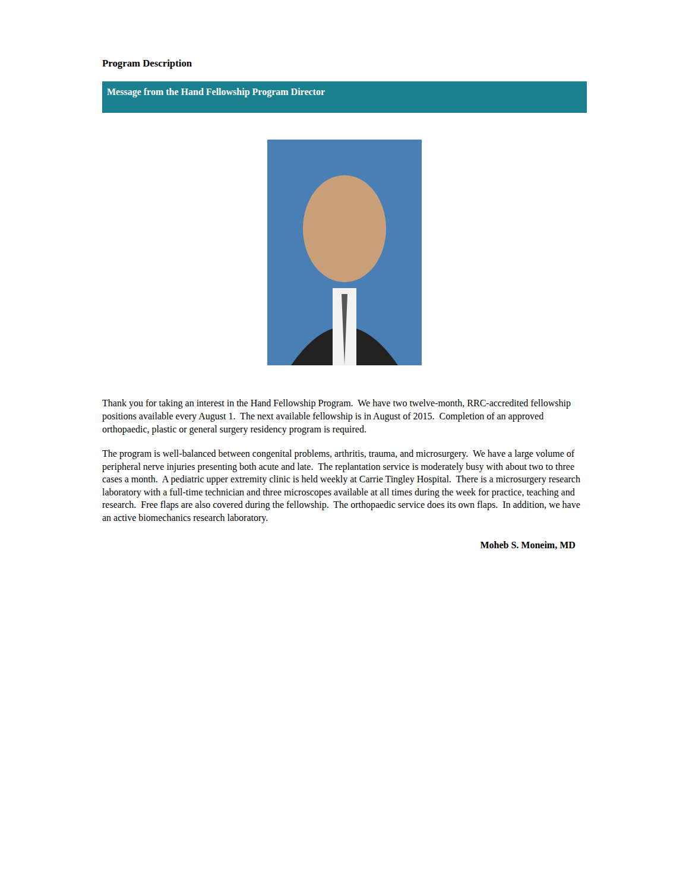Program Description
Message from the Hand Fellowship Program Director
Thank you for taking an interest in the Hand Fellowship Program. We have two twelve-month, RRC-accredited fellowship positions available every August 1. The next available fellowship is in August of 2015. Completion of an approved orthopaedic, plastic or general surgery residency program is required.
The program is well-balanced between congenital problems, arthritis, trauma, and microsurgery. We have a large volume of peripheral nerve injuries presenting both acute and late. The replantation service is moderately busy with about two to three cases a month. A pediatric upper extremity clinic is held weekly at Carrie Tingley Hospital. There is a microsurgery research laboratory with a full-time technician and three microscopes available at all times during the week for practice, teaching and research. Free flaps are also covered during the fellowship. The orthopaedic service does its own flaps. In addition, we have an active biomechanics research laboratory.
Moheb S. Moneim, MD